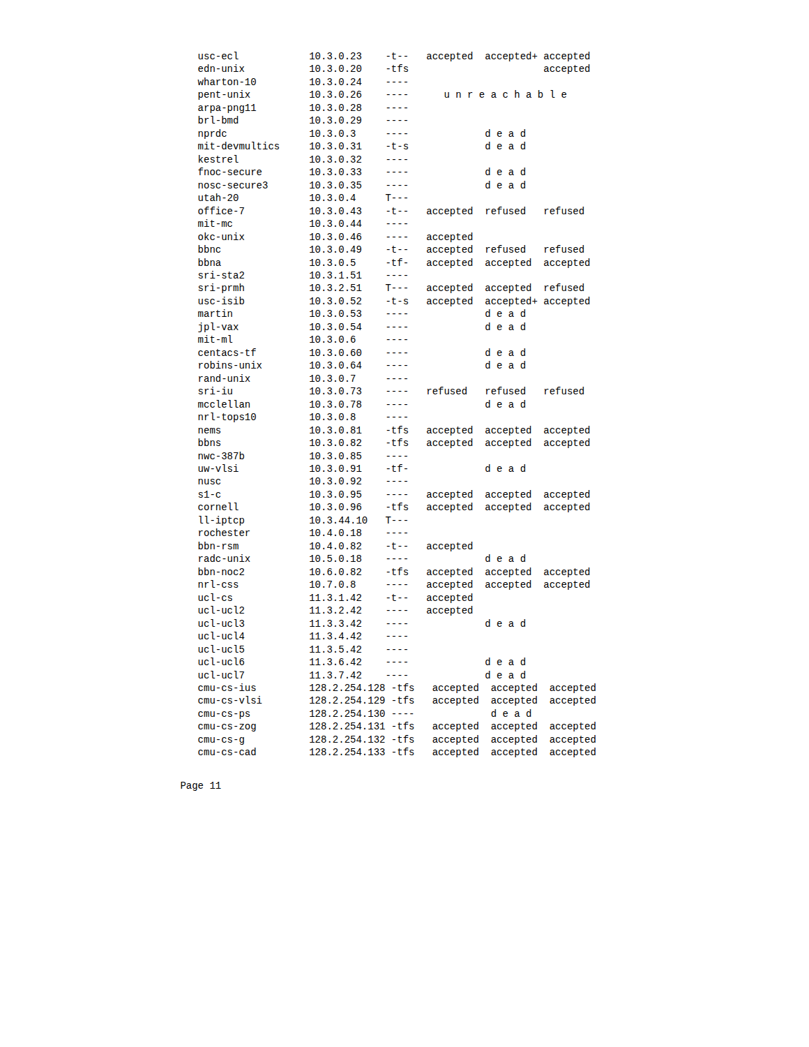usc-ecl            10.3.0.23    -t--   accepted  accepted+ accepted
   edn-unix           10.3.0.20    -tfs                       accepted
   wharton-10         10.3.0.24    ----
   pent-unix          10.3.0.26    ----      u n r e a c h a b l e
   arpa-png11         10.3.0.28    ----
   brl-bmd            10.3.0.29    ----
   nprdc              10.3.0.3     ----             d e a d
   mit-devmultics     10.3.0.31    -t-s             d e a d
   kestrel            10.3.0.32    ----
   fnoc-secure        10.3.0.33    ----             d e a d
   nosc-secure3       10.3.0.35    ----             d e a d
   utah-20            10.3.0.4     T---
   office-7           10.3.0.43    -t--   accepted  refused   refused
   mit-mc             10.3.0.44    ----
   okc-unix           10.3.0.46    ----   accepted
   bbnc               10.3.0.49    -t--   accepted  refused   refused
   bbna               10.3.0.5     -tf-   accepted  accepted  accepted
   sri-sta2           10.3.1.51    ----
   sri-prmh           10.3.2.51    T---   accepted  accepted  refused
   usc-isib           10.3.0.52    -t-s   accepted  accepted+ accepted
   martin             10.3.0.53    ----             d e a d
   jpl-vax            10.3.0.54    ----             d e a d
   mit-ml             10.3.0.6     ----
   centacs-tf         10.3.0.60    ----             d e a d
   robins-unix        10.3.0.64    ----             d e a d
   rand-unix          10.3.0.7     ----
   sri-iu             10.3.0.73    ----   refused   refused   refused
   mcclellan          10.3.0.78    ----             d e a d
   nrl-tops10         10.3.0.8     ----
   nems               10.3.0.81    -tfs   accepted  accepted  accepted
   bbns               10.3.0.82    -tfs   accepted  accepted  accepted
   nwc-387b           10.3.0.85    ----
   uw-vlsi            10.3.0.91    -tf-             d e a d
   nusc               10.3.0.92    ----
   s1-c               10.3.0.95    ----   accepted  accepted  accepted
   cornell            10.3.0.96    -tfs   accepted  accepted  accepted
   ll-iptcp           10.3.44.10   T---
   rochester          10.4.0.18    ----
   bbn-rsm            10.4.0.82    -t--   accepted
   radc-unix          10.5.0.18    ----             d e a d
   bbn-noc2           10.6.0.82    -tfs   accepted  accepted  accepted
   nrl-css            10.7.0.8     ----   accepted  accepted  accepted
   ucl-cs             11.3.1.42    -t--   accepted
   ucl-ucl2           11.3.2.42    ----   accepted
   ucl-ucl3           11.3.3.42    ----             d e a d
   ucl-ucl4           11.3.4.42    ----
   ucl-ucl5           11.3.5.42    ----
   ucl-ucl6           11.3.6.42    ----             d e a d
   ucl-ucl7           11.3.7.42    ----             d e a d
   cmu-cs-ius         128.2.254.128 -tfs   accepted  accepted  accepted
   cmu-cs-vlsi        128.2.254.129 -tfs   accepted  accepted  accepted
   cmu-cs-ps          128.2.254.130 ----             d e a d
   cmu-cs-zog         128.2.254.131 -tfs   accepted  accepted  accepted
   cmu-cs-g           128.2.254.132 -tfs   accepted  accepted  accepted
   cmu-cs-cad         128.2.254.133 -tfs   accepted  accepted  accepted
Page 11